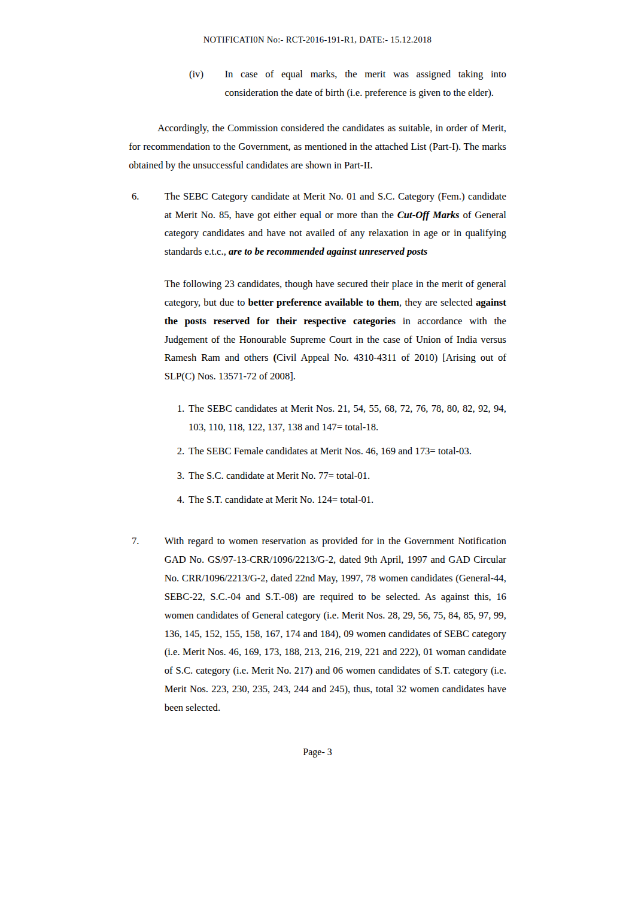NOTIFICATI0N No:- RCT-2016-191-R1, DATE:- 15.12.2018
(iv)
In case of equal marks, the merit was assigned taking into consideration the date of birth (i.e. preference is given to the elder).
Accordingly, the Commission considered the candidates as suitable, in order of Merit, for recommendation to the Government, as mentioned in the attached List (Part-I). The marks obtained by the unsuccessful candidates are shown in Part-II.
6.
The SEBC Category candidate at Merit No. 01 and S.C. Category (Fem.) candidate at Merit No. 85, have got either equal or more than the Cut-Off Marks of General category candidates and have not availed of any relaxation in age or in qualifying standards e.t.c., are to be recommended against unreserved posts
The following 23 candidates, though have secured their place in the merit of general category, but due to better preference available to them, they are selected against the posts reserved for their respective categories in accordance with the Judgement of the Honourable Supreme Court in the case of Union of India versus Ramesh Ram and others (Civil Appeal No. 4310-4311 of 2010) [Arising out of SLP(C) Nos. 13571-72 of 2008].
1. The SEBC candidates at Merit Nos. 21, 54, 55, 68, 72, 76, 78, 80, 82, 92, 94, 103, 110, 118, 122, 137, 138 and 147= total-18.
2. The SEBC Female candidates at Merit Nos. 46, 169 and 173= total-03.
3. The S.C. candidate at Merit No. 77= total-01.
4. The S.T. candidate at Merit No. 124= total-01.
7.
With regard to women reservation as provided for in the Government Notification GAD No. GS/97-13-CRR/1096/2213/G-2, dated 9th April, 1997 and GAD Circular No. CRR/1096/2213/G-2, dated 22nd May, 1997, 78 women candidates (General-44, SEBC-22, S.C.-04 and S.T.-08) are required to be selected. As against this, 16 women candidates of General category (i.e. Merit Nos. 28, 29, 56, 75, 84, 85, 97, 99, 136, 145, 152, 155, 158, 167, 174 and 184), 09 women candidates of SEBC category (i.e. Merit Nos. 46, 169, 173, 188, 213, 216, 219, 221 and 222), 01 woman candidate of S.C. category (i.e. Merit No. 217) and 06 women candidates of S.T. category (i.e. Merit Nos. 223, 230, 235, 243, 244 and 245), thus, total 32 women candidates have been selected.
Page- 3